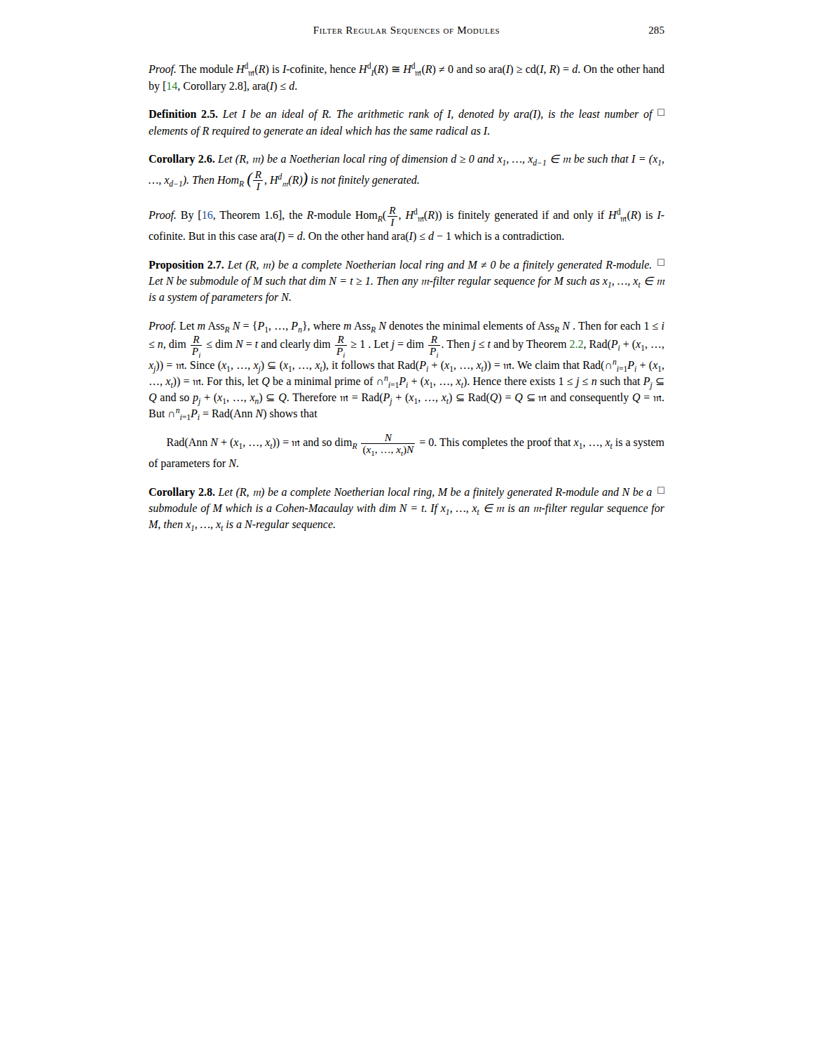Filter Regular Sequences of Modules 285
Proof. The module Hd𝔪(R) is I-cofinite, hence HdI(R) ≅ Hd𝔪(R) ≠ 0 and so ara(I) ≥ cd(I, R) = d. On the other hand by [14, Corollary 2.8], ara(I) ≤ d.
Definition 2.5. Let I be an ideal of R. The arithmetic rank of I, denoted by ara(I), is the least number of elements of R required to generate an ideal which has the same radical as I.
Corollary 2.6. Let (R, 𝔪) be a Noetherian local ring of dimension d ≥ 0 and x1, …, xd−1 ∈ 𝔪 be such that I = (x1, …, xd−1). Then HomR (RI, Hd𝔪(R)) is not finitely generated.
Proof. By [16, Theorem 1.6], the R-module HomR(RI, Hd𝔪(R)) is finitely generated if and only if Hd𝔪(R) is I-cofinite. But in this case ara(I) = d. On the other hand ara(I) ≤ d − 1 which is a contradiction.
Proposition 2.7. Let (R, 𝔪) be a complete Noetherian local ring and M ≠ 0 be a finitely generated R-module. Let N be submodule of M such that dim N = t ≥ 1. Then any 𝔪-filter regular sequence for M such as x1, …, xt ∈ 𝔪 is a system of parameters for N.
Proof. Let m AssR N = {P1, …, Pn}, where m AssR N denotes the minimal elements of AssR N . Then for each 1 ≤ i ≤ n, dim RPi ≤ dim N = t and clearly dim RPi ≥ 1 . Let j = dim RPi. Then j ≤ t and by Theorem 2.2, Rad(Pi + (x1, …, xj)) = 𝔪. Since (x1, …, xj) ⊆ (x1, …, xt), it follows that Rad(Pi + (x1, …, xt)) = 𝔪. We claim that Rad(∩ni=1Pi + (x1, …, xt)) = 𝔪. For this, let Q be a minimal prime of ∩ni=1Pi + (x1, …, xt). Hence there exists 1 ≤ j ≤ n such that Pj ⊆ Q and so pj + (x1, …, xn) ⊆ Q. Therefore 𝔪 = Rad(Pj + (x1, …, xt) ⊆ Rad(Q) = Q ⊆ 𝔪 and consequently Q = 𝔪. But ∩ni=1Pi = Rad(Ann N) shows that
Rad(Ann N + (x1, …, xt)) = 𝔪 and so dimR N(x1, …, xt)N = 0. This completes the proof that x1, …, xt is a system of parameters for N.
Corollary 2.8. Let (R, 𝔪) be a complete Noetherian local ring, M be a finitely generated R-module and N be a submodule of M which is a Cohen-Macaulay with dim N = t. If x1, …, xt ∈ 𝔪 is an 𝔪-filter regular sequence for M, then x1, …, xt is a N-regular sequence.